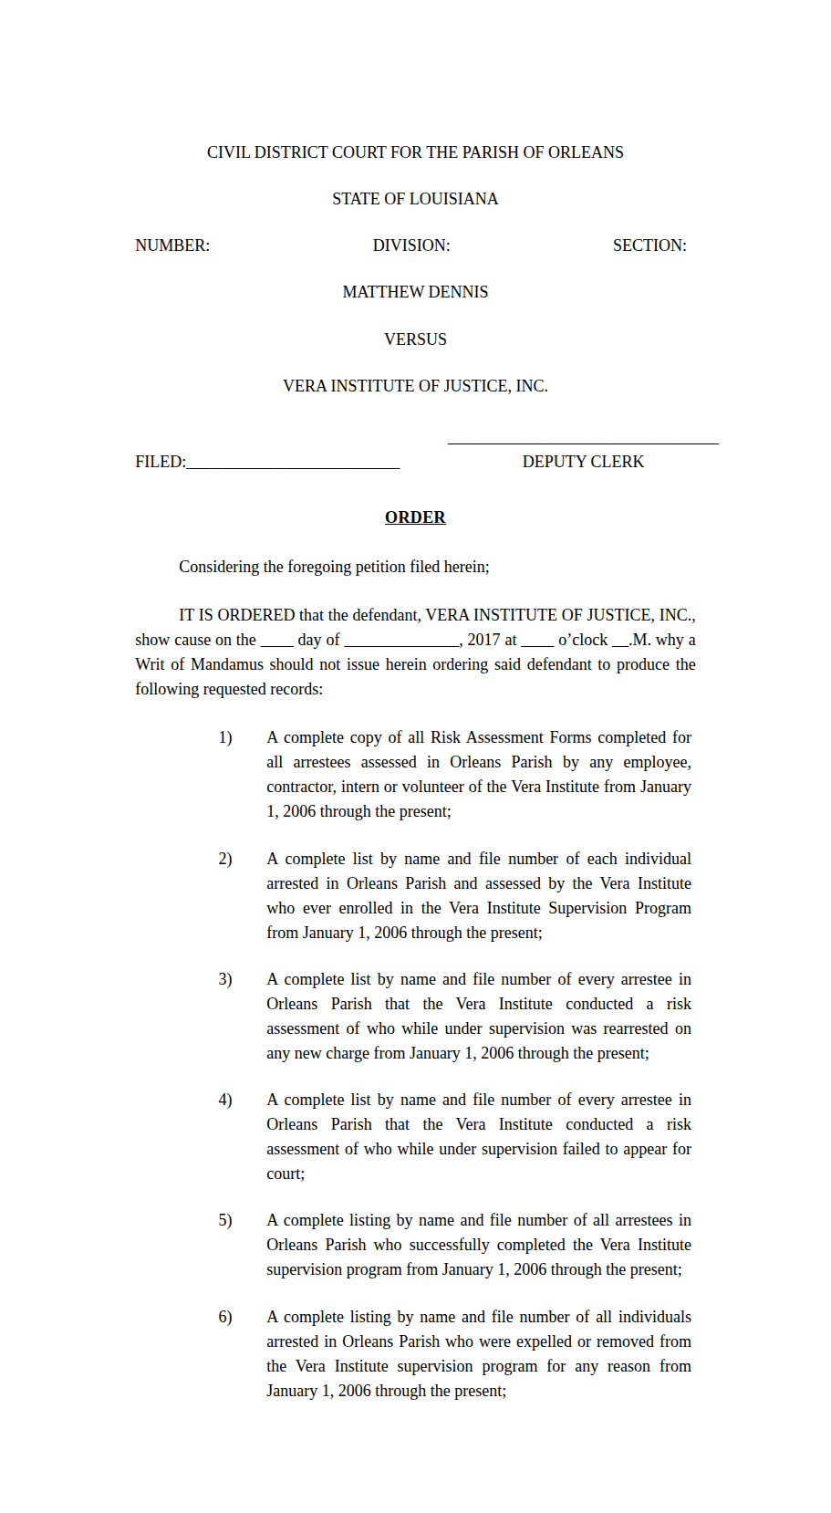CIVIL DISTRICT COURT FOR THE PARISH OF ORLEANS
STATE OF LOUISIANA
NUMBER: DIVISION: SECTION:
MATTHEW DENNIS
VERSUS
VERA INSTITUTE OF JUSTICE, INC.
FILED:__________________________
_________________________________ DEPUTY CLERK
ORDER
Considering the foregoing petition filed herein;
IT IS ORDERED that the defendant, VERA INSTITUTE OF JUSTICE, INC., show cause on the ____ day of ______________, 2017 at ____ o’clock __.M. why a Writ of Mandamus should not issue herein ordering said defendant to produce the following requested records:
1) A complete copy of all Risk Assessment Forms completed for all arrestees assessed in Orleans Parish by any employee, contractor, intern or volunteer of the Vera Institute from January 1, 2006 through the present;
2) A complete list by name and file number of each individual arrested in Orleans Parish and assessed by the Vera Institute who ever enrolled in the Vera Institute Supervision Program from January 1, 2006 through the present;
3) A complete list by name and file number of every arrestee in Orleans Parish that the Vera Institute conducted a risk assessment of who while under supervision was rearrested on any new charge from January 1, 2006 through the present;
4) A complete list by name and file number of every arrestee in Orleans Parish that the Vera Institute conducted a risk assessment of who while under supervision failed to appear for court;
5) A complete listing by name and file number of all arrestees in Orleans Parish who successfully completed the Vera Institute supervision program from January 1, 2006 through the present;
6) A complete listing by name and file number of all individuals arrested in Orleans Parish who were expelled or removed from the Vera Institute supervision program for any reason from January 1, 2006 through the present;